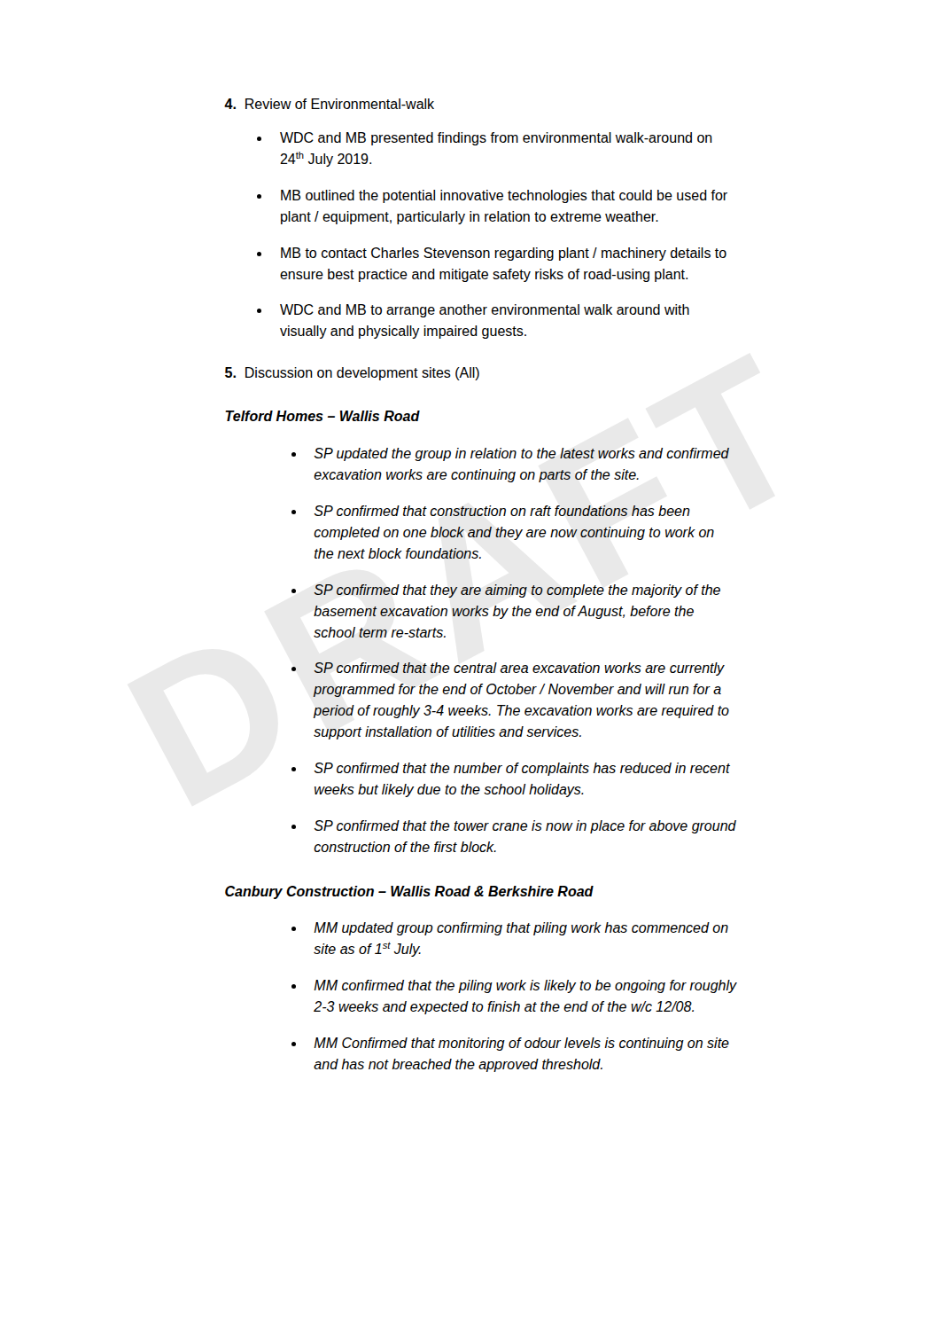DRAFT
4. Review of Environmental-walk
WDC and MB presented findings from environmental walk-around on 24th July 2019.
MB outlined the potential innovative technologies that could be used for plant / equipment, particularly in relation to extreme weather.
MB to contact Charles Stevenson regarding plant / machinery details to ensure best practice and mitigate safety risks of road-using plant.
WDC and MB to arrange another environmental walk around with visually and physically impaired guests.
5. Discussion on development sites (All)
Telford Homes – Wallis Road
SP updated the group in relation to the latest works and confirmed excavation works are continuing on parts of the site.
SP confirmed that construction on raft foundations has been completed on one block and they are now continuing to work on the next block foundations.
SP confirmed that they are aiming to complete the majority of the basement excavation works by the end of August, before the school term re-starts.
SP confirmed that the central area excavation works are currently programmed for the end of October / November and will run for a period of roughly 3-4 weeks. The excavation works are required to support installation of utilities and services.
SP confirmed that the number of complaints has reduced in recent weeks but likely due to the school holidays.
SP confirmed that the tower crane is now in place for above ground construction of the first block.
Canbury Construction – Wallis Road & Berkshire Road
MM updated group confirming that piling work has commenced on site as of 1st July.
MM confirmed that the piling work is likely to be ongoing for roughly 2-3 weeks and expected to finish at the end of the w/c 12/08.
MM Confirmed that monitoring of odour levels is continuing on site and has not breached the approved threshold.